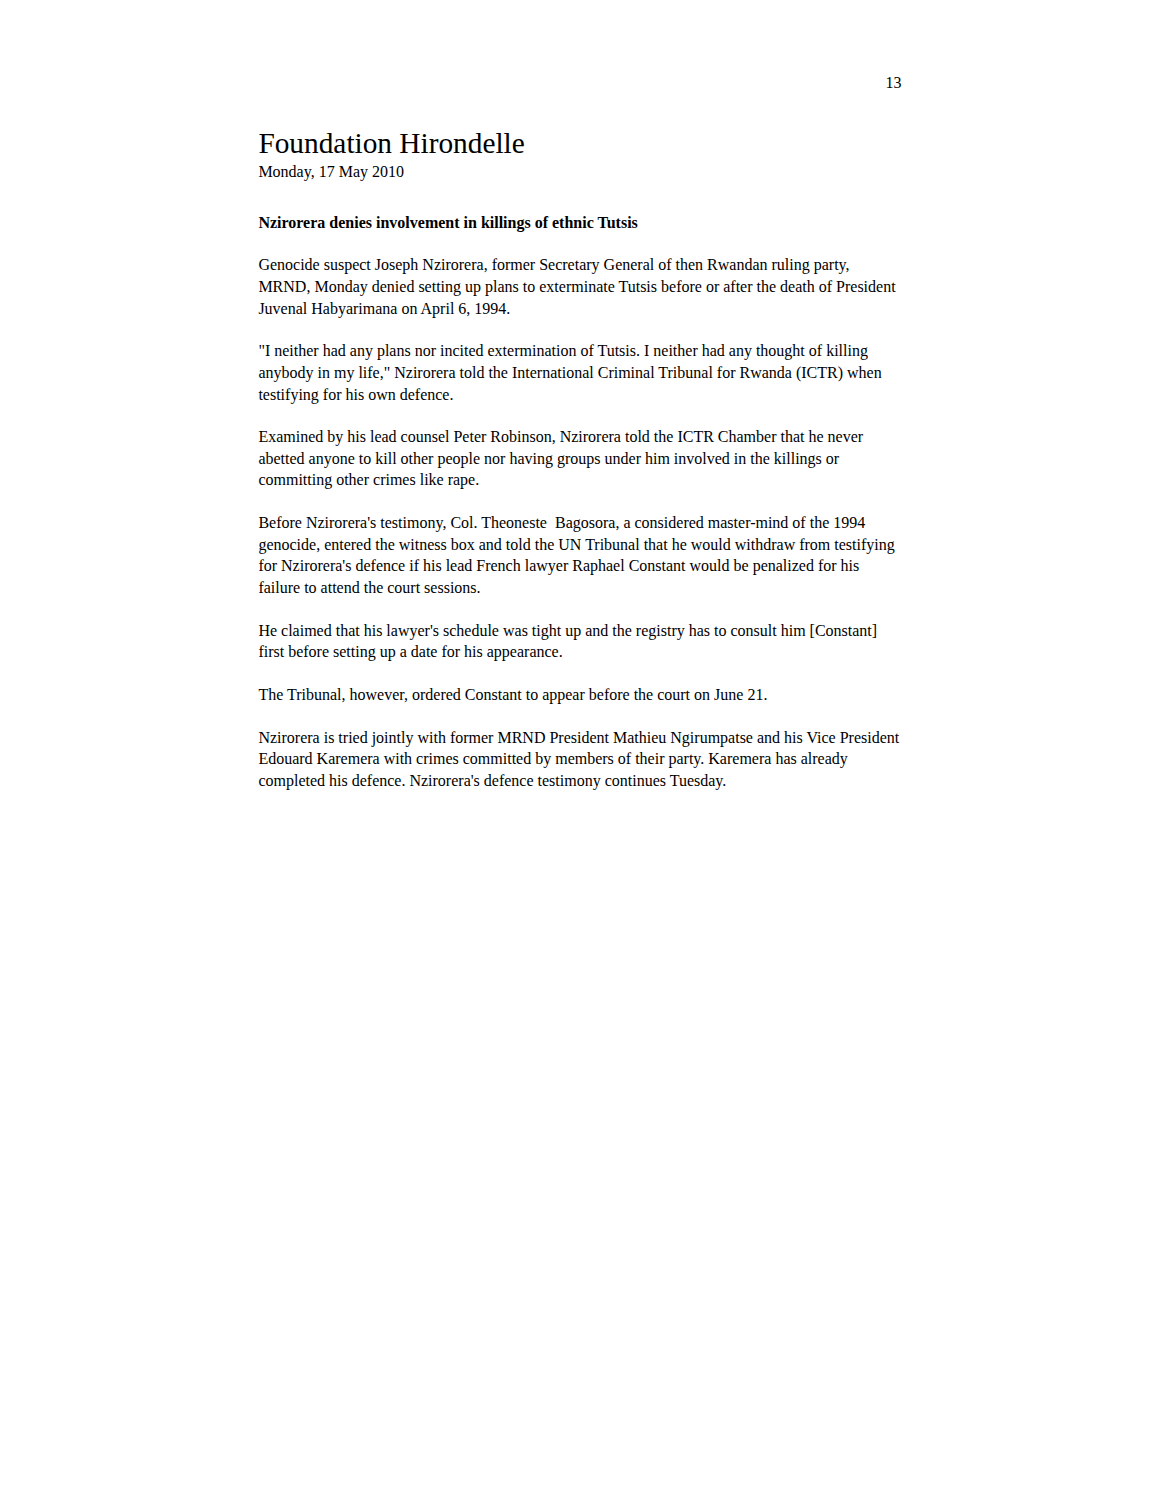13
Foundation Hirondelle
Monday, 17 May 2010
Nzirorera denies involvement in killings of ethnic Tutsis
Genocide suspect Joseph Nzirorera, former Secretary General of then Rwandan ruling party, MRND, Monday denied setting up plans to exterminate Tutsis before or after the death of President Juvenal Habyarimana on April 6, 1994.
"I neither had any plans nor incited extermination of Tutsis. I neither had any thought of killing anybody in my life," Nzirorera told the International Criminal Tribunal for Rwanda (ICTR) when testifying for his own defence.
Examined by his lead counsel Peter Robinson, Nzirorera told the ICTR Chamber that he never abetted anyone to kill other people nor having groups under him involved in the killings or committing other crimes like rape.
Before Nzirorera's testimony, Col. Theoneste Bagosora, a considered master-mind of the 1994 genocide, entered the witness box and told the UN Tribunal that he would withdraw from testifying for Nzirorera's defence if his lead French lawyer Raphael Constant would be penalized for his failure to attend the court sessions.
He claimed that his lawyer's schedule was tight up and the registry has to consult him [Constant] first before setting up a date for his appearance.
The Tribunal, however, ordered Constant to appear before the court on June 21.
Nzirorera is tried jointly with former MRND President Mathieu Ngirumpatse and his Vice President Edouard Karemera with crimes committed by members of their party. Karemera has already completed his defence. Nzirorera's defence testimony continues Tuesday.